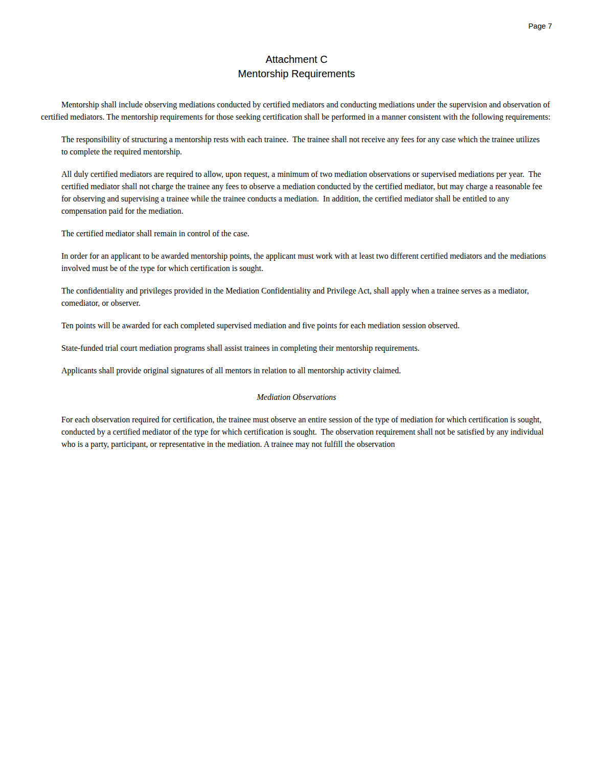Page 7
Attachment C
Mentorship Requirements
Mentorship shall include observing mediations conducted by certified mediators and conducting mediations under the supervision and observation of certified mediators. The mentorship requirements for those seeking certification shall be performed in a manner consistent with the following requirements:
The responsibility of structuring a mentorship rests with each trainee. The trainee shall not receive any fees for any case which the trainee utilizes to complete the required mentorship.
All duly certified mediators are required to allow, upon request, a minimum of two mediation observations or supervised mediations per year. The certified mediator shall not charge the trainee any fees to observe a mediation conducted by the certified mediator, but may charge a reasonable fee for observing and supervising a trainee while the trainee conducts a mediation. In addition, the certified mediator shall be entitled to any compensation paid for the mediation.
The certified mediator shall remain in control of the case.
In order for an applicant to be awarded mentorship points, the applicant must work with at least two different certified mediators and the mediations involved must be of the type for which certification is sought.
The confidentiality and privileges provided in the Mediation Confidentiality and Privilege Act, shall apply when a trainee serves as a mediator, comediator, or observer.
Ten points will be awarded for each completed supervised mediation and five points for each mediation session observed.
State-funded trial court mediation programs shall assist trainees in completing their mentorship requirements.
Applicants shall provide original signatures of all mentors in relation to all mentorship activity claimed.
Mediation Observations
For each observation required for certification, the trainee must observe an entire session of the type of mediation for which certification is sought, conducted by a certified mediator of the type for which certification is sought. The observation requirement shall not be satisfied by any individual who is a party, participant, or representative in the mediation. A trainee may not fulfill the observation